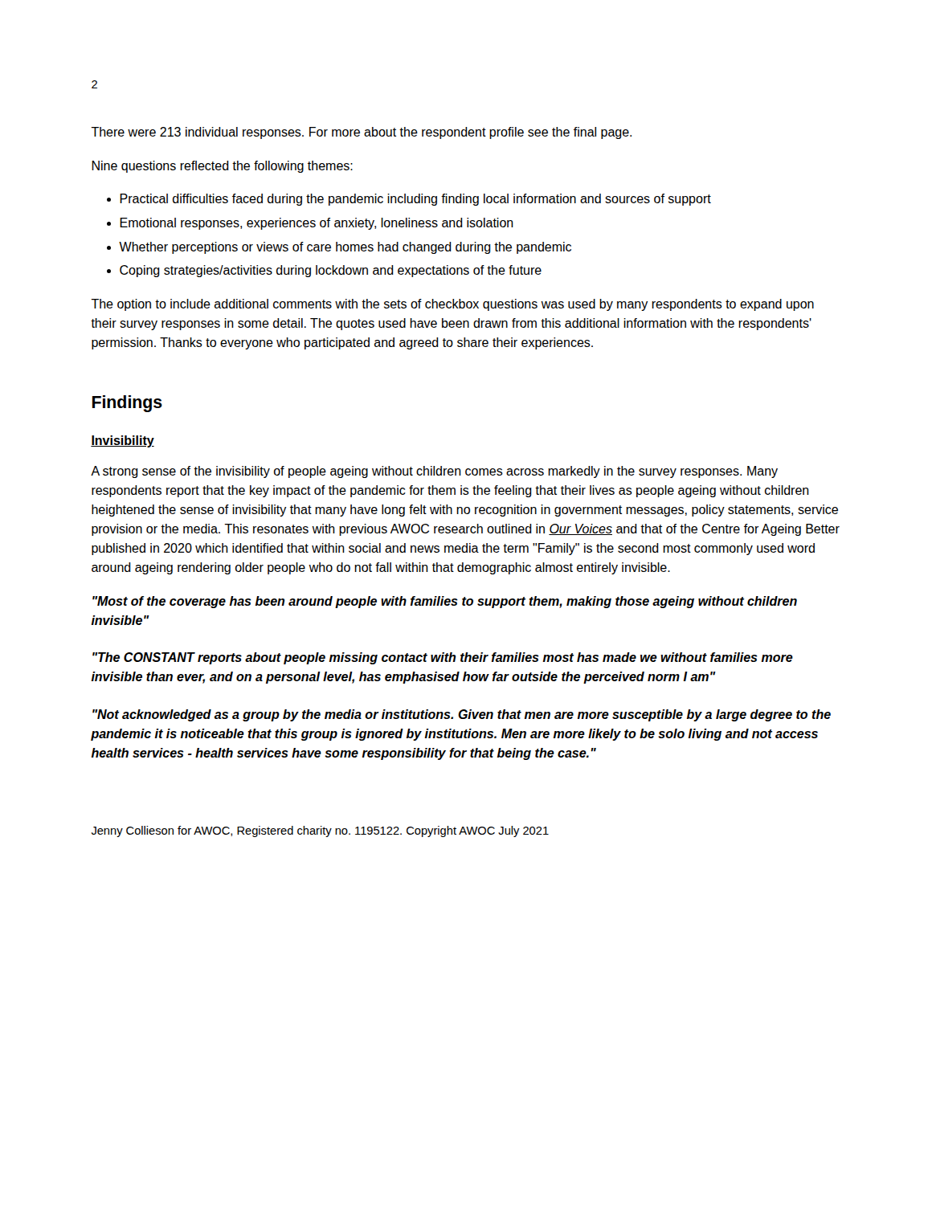2
There were 213 individual responses. For more about the respondent profile see the final page.
Nine questions reflected the following themes:
Practical difficulties faced during the pandemic including finding local information and sources of support
Emotional responses, experiences of anxiety, loneliness and isolation
Whether perceptions or views of care homes had changed during the pandemic
Coping strategies/activities during lockdown and expectations of the future
The option to include additional comments with the sets of checkbox questions was used by many respondents to expand upon their survey responses in some detail. The quotes used have been drawn from this additional information with the respondents' permission. Thanks to everyone who participated and agreed to share their experiences.
Findings
Invisibility
A strong sense of the invisibility of people ageing without children comes across markedly in the survey responses. Many respondents report that the key impact of the pandemic for them is the feeling that their lives as people ageing without children heightened the sense of invisibility that many have long felt with no recognition in government messages, policy statements, service provision or the media. This resonates with previous AWOC research outlined in Our Voices and that of the Centre for Ageing Better published in 2020 which identified that within social and news media the term "Family" is the second most commonly used word around ageing rendering older people who do not fall within that demographic almost entirely invisible.
"Most of the coverage has been around people with families to support them, making those ageing without children invisible"
"The CONSTANT reports about people missing contact with their families most has made we without families more invisible than ever, and on a personal level, has emphasised how far outside the perceived norm I am"
"Not acknowledged as a group by the media or institutions. Given that men are more susceptible by a large degree to the pandemic it is noticeable that this group is ignored by institutions. Men are more likely to be solo living and not access health services - health services have some responsibility for that being the case."
Jenny Collieson for AWOC, Registered charity no. 1195122. Copyright AWOC July 2021